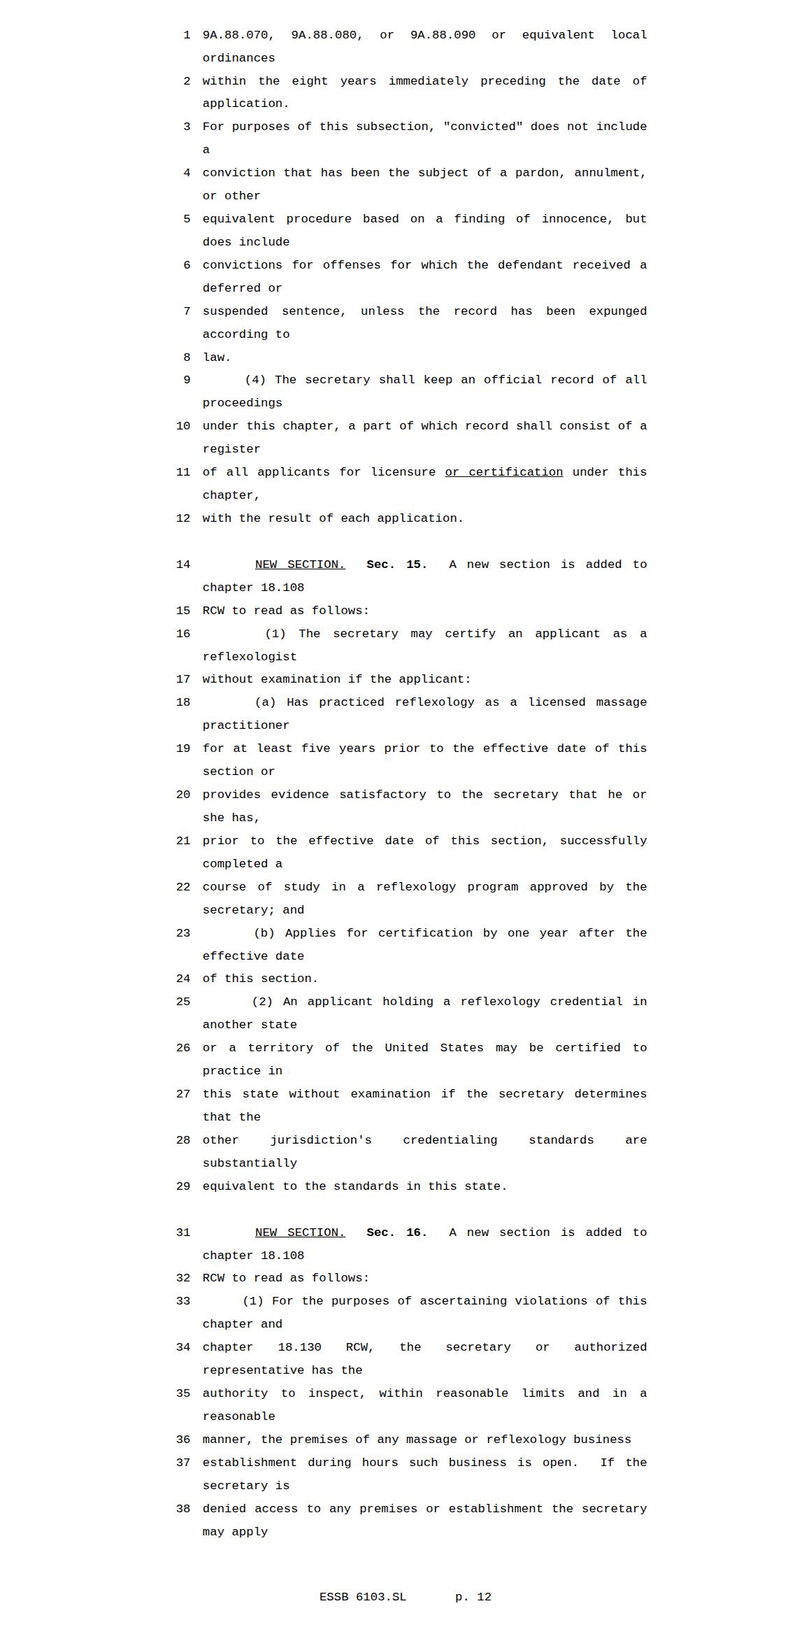9A.88.070, 9A.88.080, or 9A.88.090 or equivalent local ordinances
within the eight years immediately preceding the date of application.
For purposes of this subsection, "convicted" does not include a
conviction that has been the subject of a pardon, annulment, or other
equivalent procedure based on a finding of innocence, but does include
convictions for offenses for which the defendant received a deferred or
suspended sentence, unless the record has been expunged according to
law.
(4) The secretary shall keep an official record of all proceedings
under this chapter, a part of which record shall consist of a register
of all applicants for licensure or certification under this chapter,
with the result of each application.
NEW SECTION. Sec. 15. A new section is added to chapter 18.108
RCW to read as follows:
(1) The secretary may certify an applicant as a reflexologist
without examination if the applicant:
(a) Has practiced reflexology as a licensed massage practitioner
for at least five years prior to the effective date of this section or
provides evidence satisfactory to the secretary that he or she has,
prior to the effective date of this section, successfully completed a
course of study in a reflexology program approved by the secretary; and
(b) Applies for certification by one year after the effective date
of this section.
(2) An applicant holding a reflexology credential in another state
or a territory of the United States may be certified to practice in
this state without examination if the secretary determines that the
other jurisdiction's credentialing standards are substantially
equivalent to the standards in this state.
NEW SECTION. Sec. 16. A new section is added to chapter 18.108
RCW to read as follows:
(1) For the purposes of ascertaining violations of this chapter and
chapter 18.130 RCW, the secretary or authorized representative has the
authority to inspect, within reasonable limits and in a reasonable
manner, the premises of any massage or reflexology business
establishment during hours such business is open. If the secretary is
denied access to any premises or establishment the secretary may apply
ESSB 6103.SL p. 12